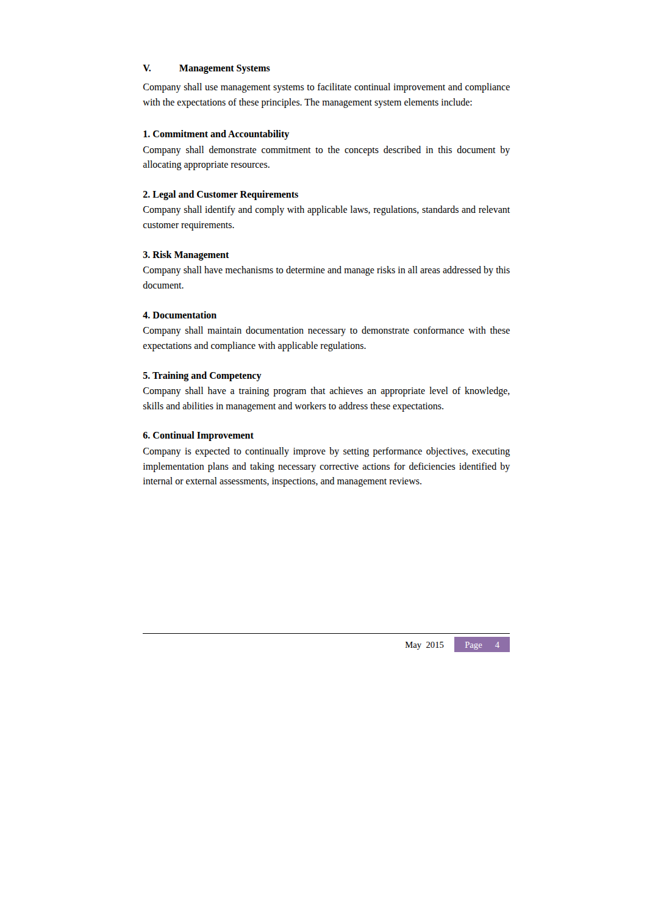V. Management Systems
Company shall use management systems to facilitate continual improvement and compliance with the expectations of these principles. The management system elements include:
1. Commitment and Accountability
Company shall demonstrate commitment to the concepts described in this document by allocating appropriate resources.
2. Legal and Customer Requirements
Company shall identify and comply with applicable laws, regulations, standards and relevant customer requirements.
3. Risk Management
Company shall have mechanisms to determine and manage risks in all areas addressed by this document.
4. Documentation
Company shall maintain documentation necessary to demonstrate conformance with these expectations and compliance with applicable regulations.
5. Training and Competency
Company shall have a training program that achieves an appropriate level of knowledge, skills and abilities in management and workers to address these expectations.
6. Continual Improvement
Company is expected to continually improve by setting performance objectives, executing implementation plans and taking necessary corrective actions for deficiencies identified by internal or external assessments, inspections, and management reviews.
May 2015
Page4